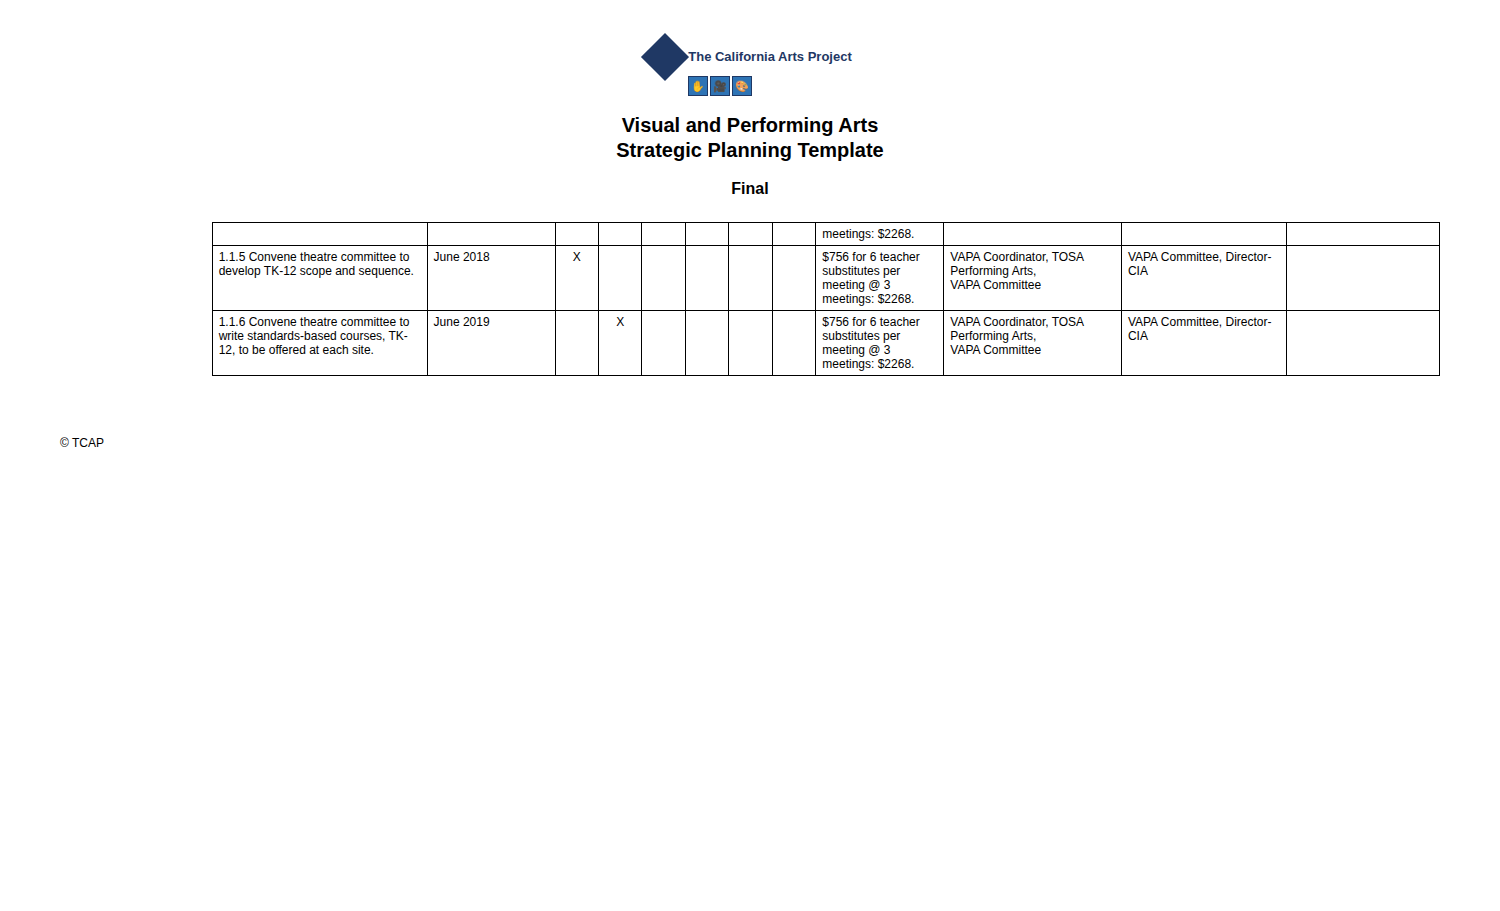The California Arts Project
✋🎥🎨
Visual and Performing Arts
Strategic Planning Template
Final
| | | | | | | | | | meetings: $2268. | | | |
| | 1.1.5 Convene theatre committee to develop TK-12 scope and sequence. | June 2018 | X | | | | | | $756 for 6 teacher substitutes per meeting @ 3 meetings: $2268. | VAPA Coordinator, TOSA Performing Arts, VAPA Committee | VAPA Committee, Director- CIA | |
| | 1.1.6 Convene theatre committee to write standards-based courses, TK-12, to be offered at each site. | June 2019 | | X | | | | | $756 for 6 teacher substitutes per meeting @ 3 meetings: $2268. | VAPA Coordinator, TOSA Performing Arts, VAPA Committee | VAPA Committee, Director- CIA | |
© TCAP